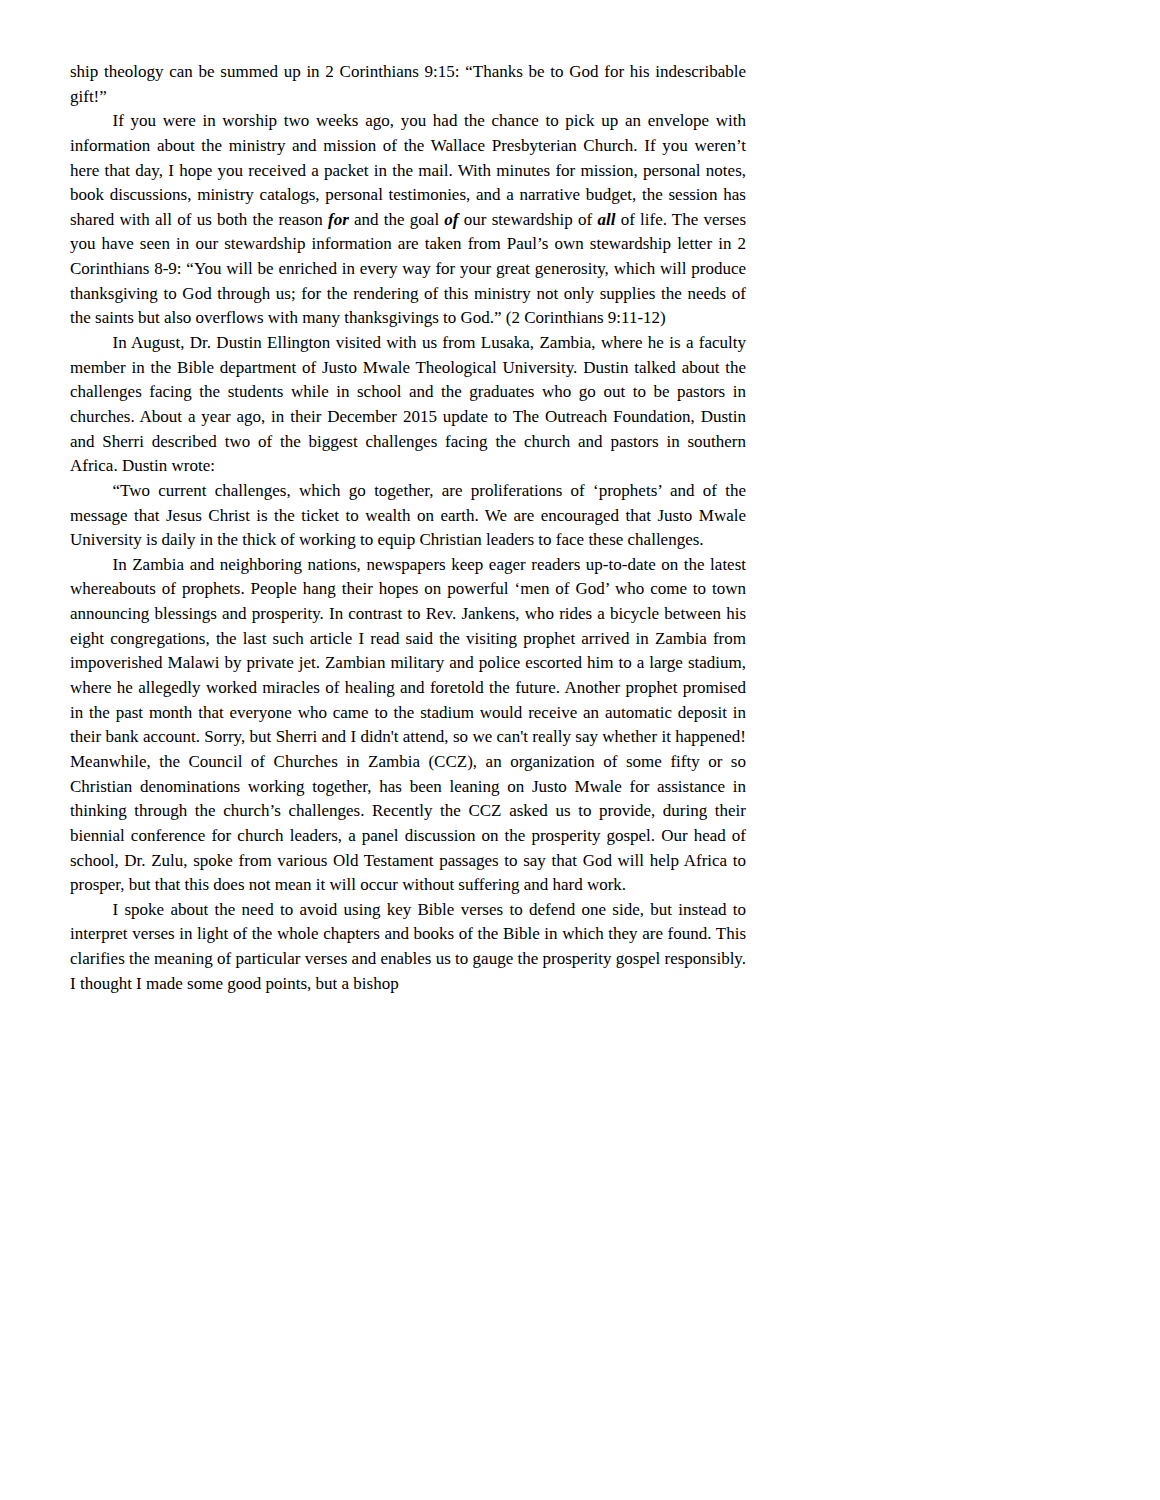ship theology can be summed up in 2 Corinthians 9:15: “Thanks be to God for his indescribable gift!”
If you were in worship two weeks ago, you had the chance to pick up an envelope with information about the ministry and mission of the Wallace Presbyterian Church. If you weren’t here that day, I hope you received a packet in the mail. With minutes for mission, personal notes, book discussions, ministry catalogs, personal testimonies, and a narrative budget, the session has shared with all of us both the reason for and the goal of our stewardship of all of life. The verses you have seen in our stewardship information are taken from Paul’s own stewardship letter in 2 Corinthians 8-9: “You will be enriched in every way for your great generosity, which will produce thanksgiving to God through us; for the rendering of this ministry not only supplies the needs of the saints but also overflows with many thanksgivings to God.” (2 Corinthians 9:11-12)
In August, Dr. Dustin Ellington visited with us from Lusaka, Zambia, where he is a faculty member in the Bible department of Justo Mwale Theological University. Dustin talked about the challenges facing the students while in school and the graduates who go out to be pastors in churches. About a year ago, in their December 2015 update to The Outreach Foundation, Dustin and Sherri described two of the biggest challenges facing the church and pastors in southern Africa. Dustin wrote:
“Two current challenges, which go together, are proliferations of ‘prophets’ and of the message that Jesus Christ is the ticket to wealth on earth. We are encouraged that Justo Mwale University is daily in the thick of working to equip Christian leaders to face these challenges.
In Zambia and neighboring nations, newspapers keep eager readers up-to-date on the latest whereabouts of prophets. People hang their hopes on powerful ‘men of God’ who come to town announcing blessings and prosperity. In contrast to Rev. Jankens, who rides a bicycle between his eight congregations, the last such article I read said the visiting prophet arrived in Zambia from impoverished Malawi by private jet. Zambian military and police escorted him to a large stadium, where he allegedly worked miracles of healing and foretold the future. Another prophet promised in the past month that everyone who came to the stadium would receive an automatic deposit in their bank account. Sorry, but Sherri and I didn't attend, so we can't really say whether it happened! Meanwhile, the Council of Churches in Zambia (CCZ), an organization of some fifty or so Christian denominations working together, has been leaning on Justo Mwale for assistance in thinking through the church’s challenges. Recently the CCZ asked us to provide, during their biennial conference for church leaders, a panel discussion on the prosperity gospel. Our head of school, Dr. Zulu, spoke from various Old Testament passages to say that God will help Africa to prosper, but that this does not mean it will occur without suffering and hard work.
I spoke about the need to avoid using key Bible verses to defend one side, but instead to interpret verses in light of the whole chapters and books of the Bible in which they are found. This clarifies the meaning of particular verses and enables us to gauge the prosperity gospel responsibly. I thought I made some good points, but a bishop